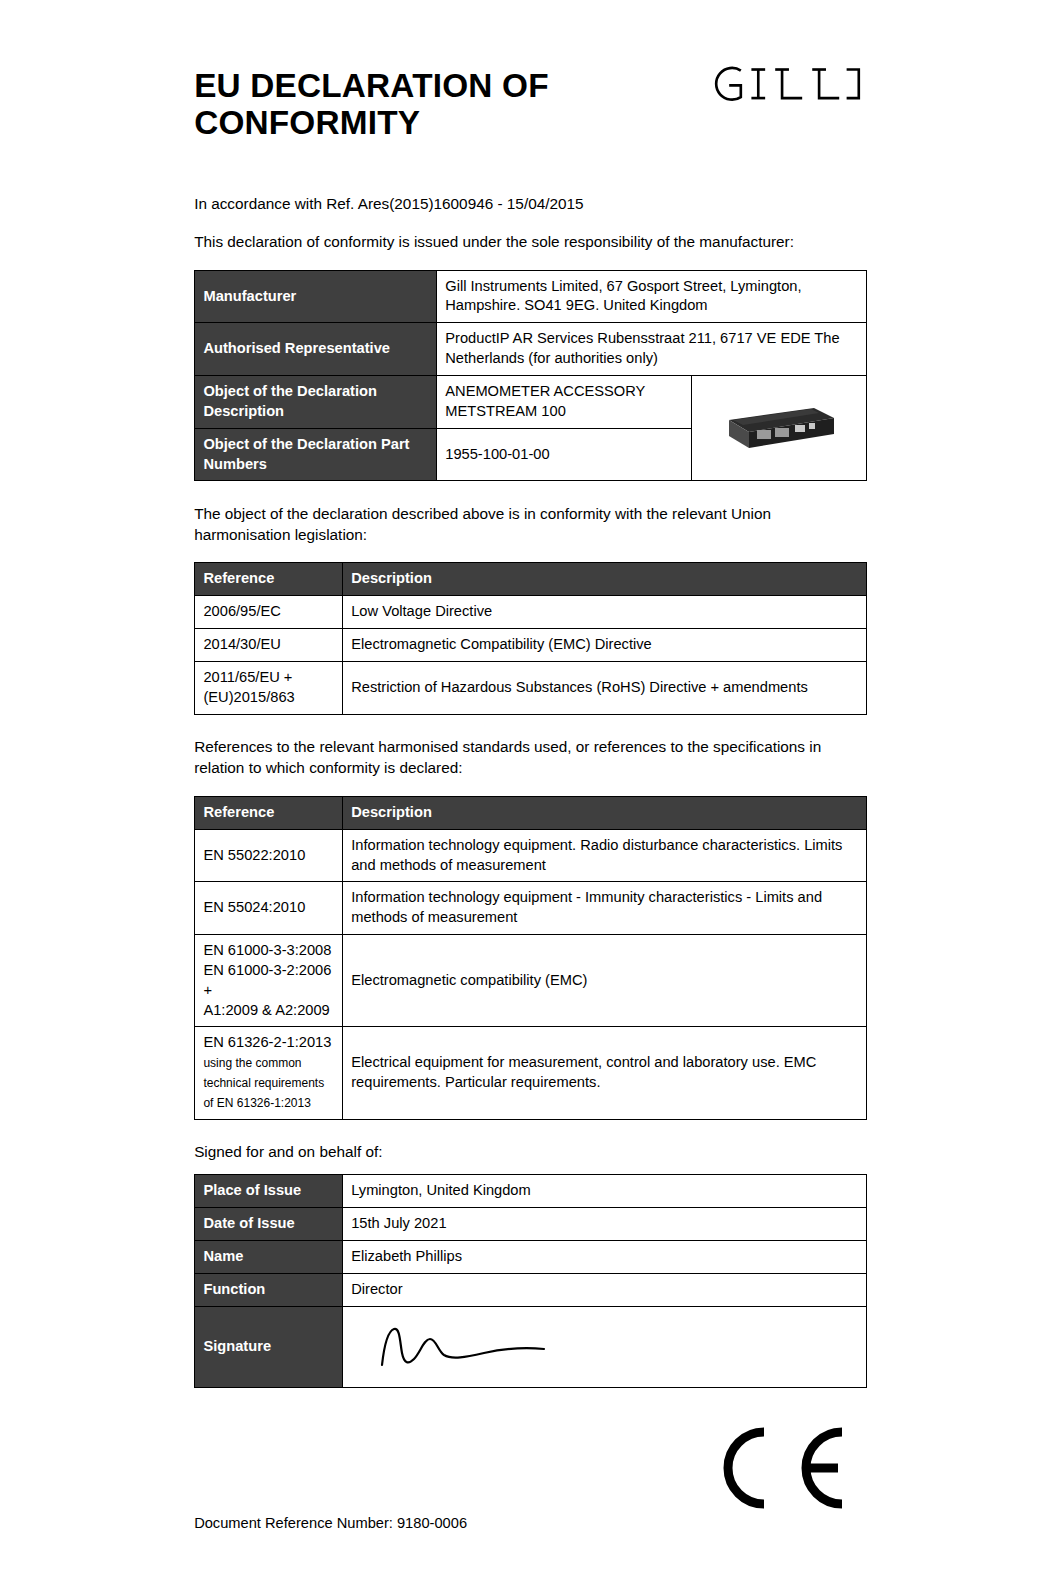EU DECLARATION OF CONFORMITY
In accordance with Ref. Ares(2015)1600946 - 15/04/2015
This declaration of conformity is issued under the sole responsibility of the manufacturer:
| Manufacturer | Gill Instruments Limited, 67 Gosport Street, Lymington, Hampshire. SO41 9EG. United Kingdom |
| Authorised Representative | ProductIP AR Services Rubensstraat 211, 6717 VE EDE The Netherlands (for authorities only) |
| Object of the Declaration Description | ANEMOMETER ACCESSORY METSTREAM 100 | |
| Object of the Declaration Part Numbers | 1955-100-01-00 |
The object of the declaration described above is in conformity with the relevant Union harmonisation legislation:
| Reference | Description |
| --- | --- |
| 2006/95/EC | Low Voltage Directive |
| 2014/30/EU | Electromagnetic Compatibility (EMC) Directive |
| 2011/65/EU + (EU)2015/863 | Restriction of Hazardous Substances (RoHS) Directive + amendments |
References to the relevant harmonised standards used, or references to the specifications in relation to which conformity is declared:
| Reference | Description |
| --- | --- |
| EN 55022:2010 | Information technology equipment. Radio disturbance characteristics. Limits and methods of measurement |
| EN 55024:2010 | Information technology equipment - Immunity characteristics - Limits and methods of measurement |
| EN 61000-3-3:2008 EN 61000-3-2:2006 + A1:2009 & A2:2009 | Electromagnetic compatibility (EMC) |
| EN 61326-2-1:2013 using the common technical requirements of EN 61326-1:2013 | Electrical equipment for measurement, control and laboratory use. EMC requirements. Particular requirements. |
Signed for and on behalf of:
| Place of Issue | Lymington, United Kingdom |
| Date of Issue | 15th July 2021 |
| Name | Elizabeth Phillips |
| Function | Director |
| Signature | |
Document Reference Number: 9180-0006